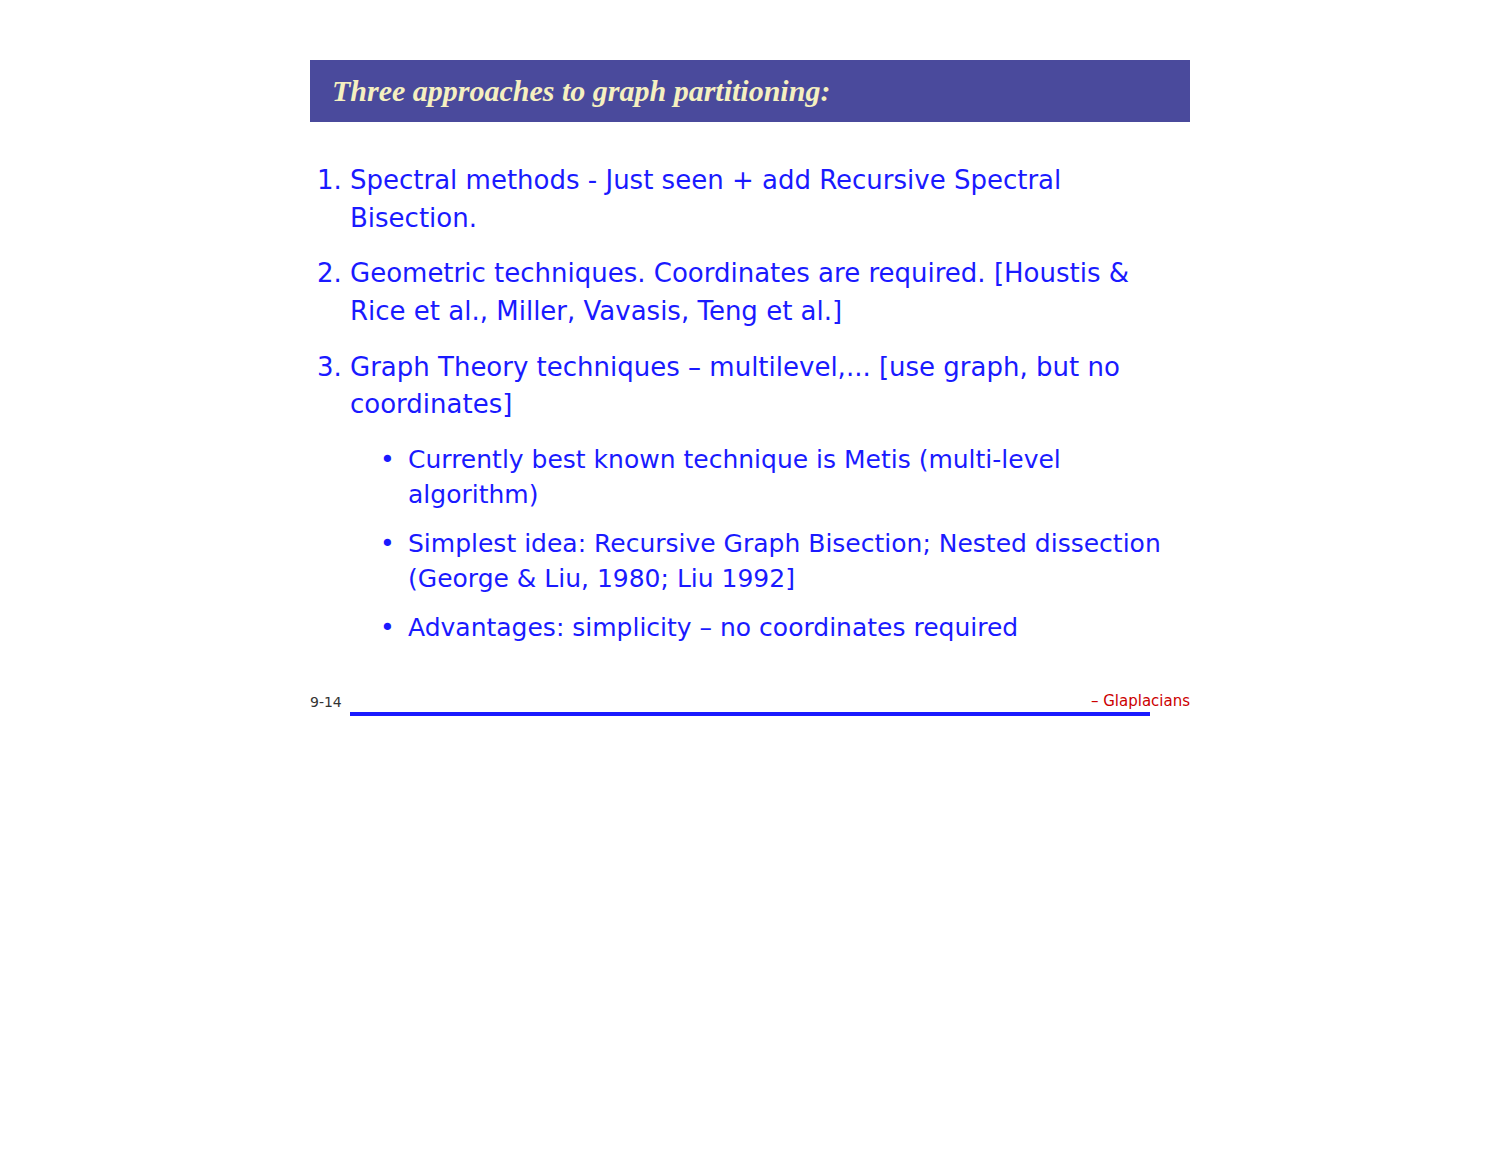Three approaches to graph partitioning:
Spectral methods - Just seen + add Recursive Spectral Bisection.
Geometric techniques. Coordinates are required. [Houstis & Rice et al., Miller, Vavasis, Teng et al.]
Graph Theory techniques – multilevel,... [use graph, but no coordinates]
Currently best known technique is Metis (multi-level algorithm)
Simplest idea: Recursive Graph Bisection; Nested dissection (George & Liu, 1980; Liu 1992]
Advantages: simplicity – no coordinates required
9-14
– Glaplacians